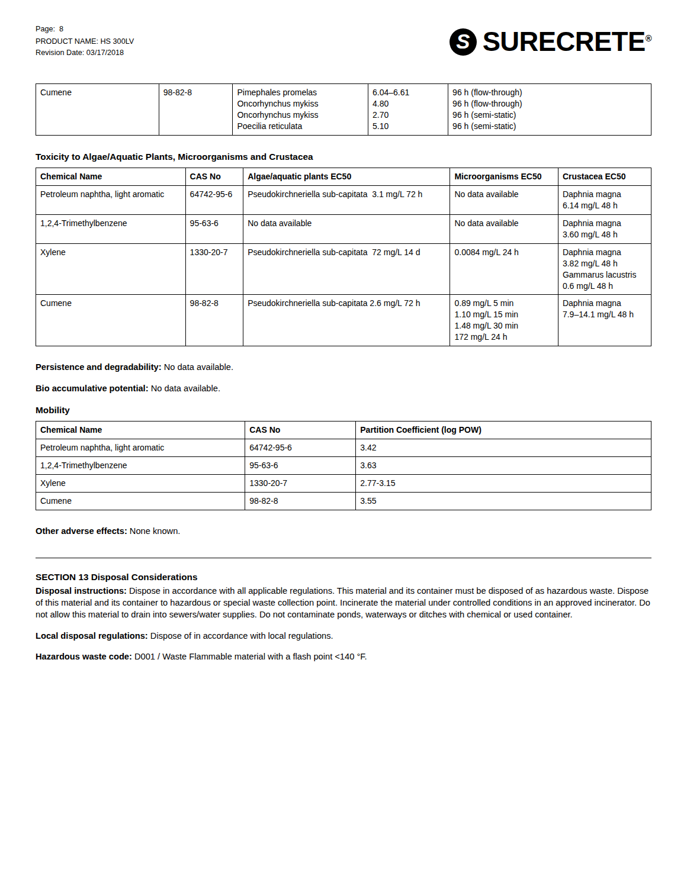Page: 8
PRODUCT NAME: HS 300LV
Revision Date: 03/17/2018
S SURECRETE®
| Cumene | 98-82-8 | Pimephales promelas Oncorhynchus mykiss Oncorhynchus mykiss Poecilia reticulata | 6.04–6.61 4.80 2.70 5.10 | 96 h (flow-through) 96 h (flow-through) 96 h (semi-static) 96 h (semi-static) |
Toxicity to Algae/Aquatic Plants, Microorganisms and Crustacea
| Chemical Name | CAS No | Algae/aquatic plants EC50 | Microorganisms EC50 | Crustacea EC50 |
| --- | --- | --- | --- | --- |
| Petroleum naphtha, light aromatic | 64742-95-6 | Pseudokirchneriella sub-capitata 3.1 mg/L 72 h | No data available | Daphnia magna 6.14 mg/L 48 h |
| 1,2,4-Trimethylbenzene | 95-63-6 | No data available | No data available | Daphnia magna 3.60 mg/L 48 h |
| Xylene | 1330-20-7 | Pseudokirchneriella sub-capitata 72 mg/L 14 d | 0.0084 mg/L 24 h | Daphnia magna 3.82 mg/L 48 h Gammarus lacustris 0.6 mg/L 48 h |
| Cumene | 98-82-8 | Pseudokirchneriella sub-capitata 2.6 mg/L 72 h | 0.89 mg/L 5 min 1.10 mg/L 15 min 1.48 mg/L 30 min 172 mg/L 24 h | Daphnia magna 7.9–14.1 mg/L 48 h |
Persistence and degradability: No data available.
Bio accumulative potential: No data available.
Mobility
| Chemical Name | CAS No | Partition Coefficient (log POW) |
| --- | --- | --- |
| Petroleum naphtha, light aromatic | 64742-95-6 | 3.42 |
| 1,2,4-Trimethylbenzene | 95-63-6 | 3.63 |
| Xylene | 1330-20-7 | 2.77-3.15 |
| Cumene | 98-82-8 | 3.55 |
Other adverse effects: None known.
SECTION 13 Disposal Considerations
Disposal instructions: Dispose in accordance with all applicable regulations. This material and its container must be disposed of as hazardous waste. Dispose of this material and its container to hazardous or special waste collection point. Incinerate the material under controlled conditions in an approved incinerator. Do not allow this material to drain into sewers/water supplies. Do not contaminate ponds, waterways or ditches with chemical or used container.
Local disposal regulations: Dispose of in accordance with local regulations.
Hazardous waste code: D001 / Waste Flammable material with a flash point <140 °F.